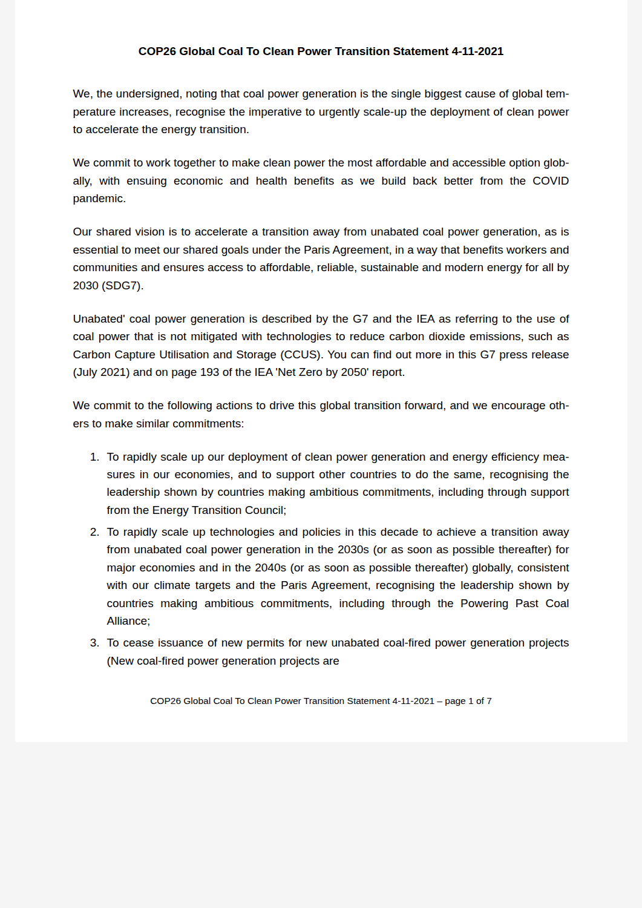COP26 Global Coal To Clean Power Transition Statement 4-11-2021
We, the undersigned, noting that coal power generation is the single biggest cause of global temperature increases, recognise the imperative to urgently scale-up the deployment of clean power to accelerate the energy transition.
We commit to work together to make clean power the most affordable and accessible option globally, with ensuing economic and health benefits as we build back better from the COVID pandemic.
Our shared vision is to accelerate a transition away from unabated coal power generation, as is essential to meet our shared goals under the Paris Agreement, in a way that benefits workers and communities and ensures access to affordable, reliable, sustainable and modern energy for all by 2030 (SDG7).
Unabated' coal power generation is described by the G7 and the IEA as referring to the use of coal power that is not mitigated with technologies to reduce carbon dioxide emissions, such as Carbon Capture Utilisation and Storage (CCUS). You can find out more in this G7 press release (July 2021) and on page 193 of the IEA 'Net Zero by 2050' report.
We commit to the following actions to drive this global transition forward, and we encourage others to make similar commitments:
To rapidly scale up our deployment of clean power generation and energy efficiency measures in our economies, and to support other countries to do the same, recognising the leadership shown by countries making ambitious commitments, including through support from the Energy Transition Council;
To rapidly scale up technologies and policies in this decade to achieve a transition away from unabated coal power generation in the 2030s (or as soon as possible thereafter) for major economies and in the 2040s (or as soon as possible thereafter) globally, consistent with our climate targets and the Paris Agreement, recognising the leadership shown by countries making ambitious commitments, including through the Powering Past Coal Alliance;
To cease issuance of new permits for new unabated coal-fired power generation projects (New coal-fired power generation projects are
COP26 Global Coal To Clean Power Transition Statement 4-11-2021 – page 1 of 7